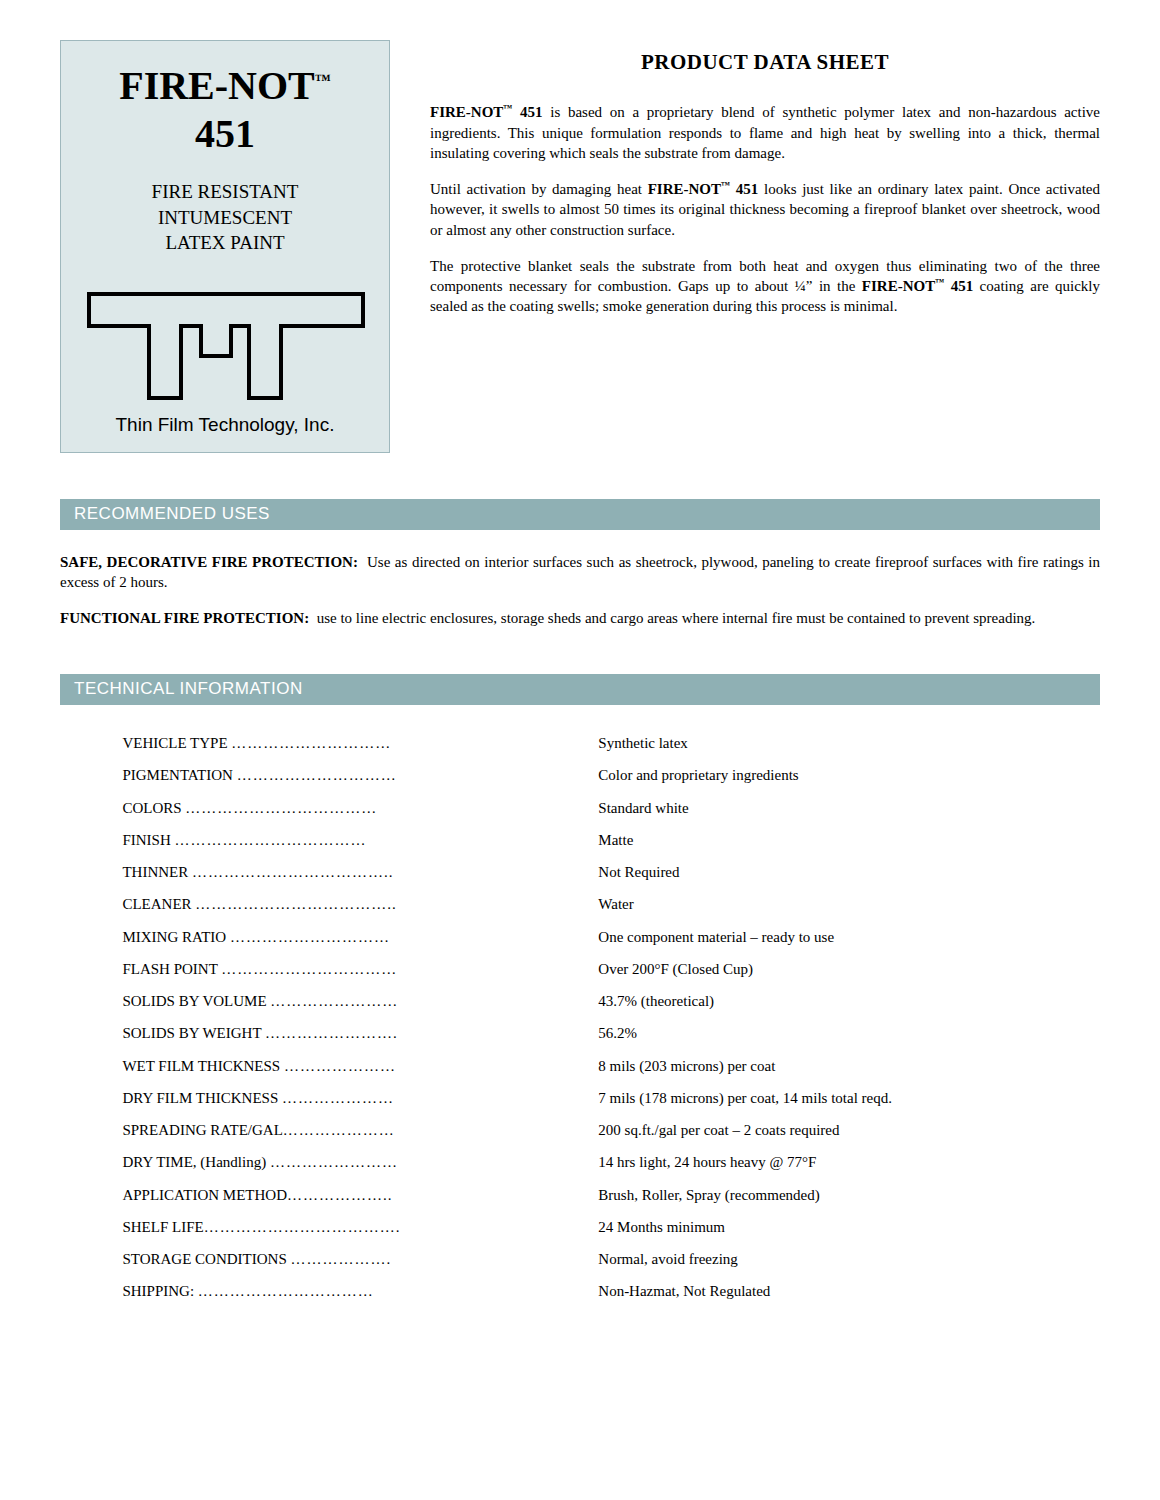FIRE-NOT™
451
FIRE RESISTANT
INTUMESCENT
LATEX PAINT
Thin Film Technology, Inc.
PRODUCT DATA SHEET
FIRE-NOT™ 451 is based on a proprietary blend of synthetic polymer latex and non-hazardous active ingredients. This unique formulation responds to flame and high heat by swelling into a thick, thermal insulating covering which seals the substrate from damage.
Until activation by damaging heat FIRE-NOT™ 451 looks just like an ordinary latex paint. Once activated however, it swells to almost 50 times its original thickness becoming a fireproof blanket over sheetrock, wood or almost any other construction surface.
The protective blanket seals the substrate from both heat and oxygen thus eliminating two of the three components necessary for combustion. Gaps up to about ¼” in the FIRE-NOT™ 451 coating are quickly sealed as the coating swells; smoke generation during this process is minimal.
RECOMMENDED USES
SAFE, DECORATIVE FIRE PROTECTION: Use as directed on interior surfaces such as sheetrock, plywood, paneling to create fireproof surfaces with fire ratings in excess of 2 hours.
FUNCTIONAL FIRE PROTECTION: use to line electric enclosures, storage sheds and cargo areas where internal fire must be contained to prevent spreading.
TECHNICAL INFORMATION
| VEHICLE TYPE ………………………… | Synthetic latex |
| PIGMENTATION ………………………… | Color and proprietary ingredients |
| COLORS ……………………………… | Standard white |
| FINISH ……………………………… | Matte |
| THINNER ……………………………….. | Not Required |
| CLEANER ……………………………….. | Water |
| MIXING RATIO ………………………… | One component material – ready to use |
| FLASH POINT …………………………… | Over 200°F (Closed Cup) |
| SOLIDS BY VOLUME …………………… | 43.7% (theoretical) |
| SOLIDS BY WEIGHT ……………………. | 56.2% |
| WET FILM THICKNESS ………………… | 8 mils (203 microns) per coat |
| DRY FILM THICKNESS ………………… | 7 mils (178 microns) per coat, 14 mils total reqd. |
| SPREADING RATE/GAL ………………… | 200 sq.ft./gal per coat – 2 coats required |
| DRY TIME, (Handling) …………………… | 14 hrs light, 24 hours heavy @ 77°F |
| APPLICATION METHOD ……………….. | Brush, Roller, Spray (recommended) |
| SHELF LIFE ………………………………. | 24 Months minimum |
| STORAGE CONDITIONS ………………. | Normal, avoid freezing |
| SHIPPING: …………………………… | Non-Hazmat, Not Regulated |